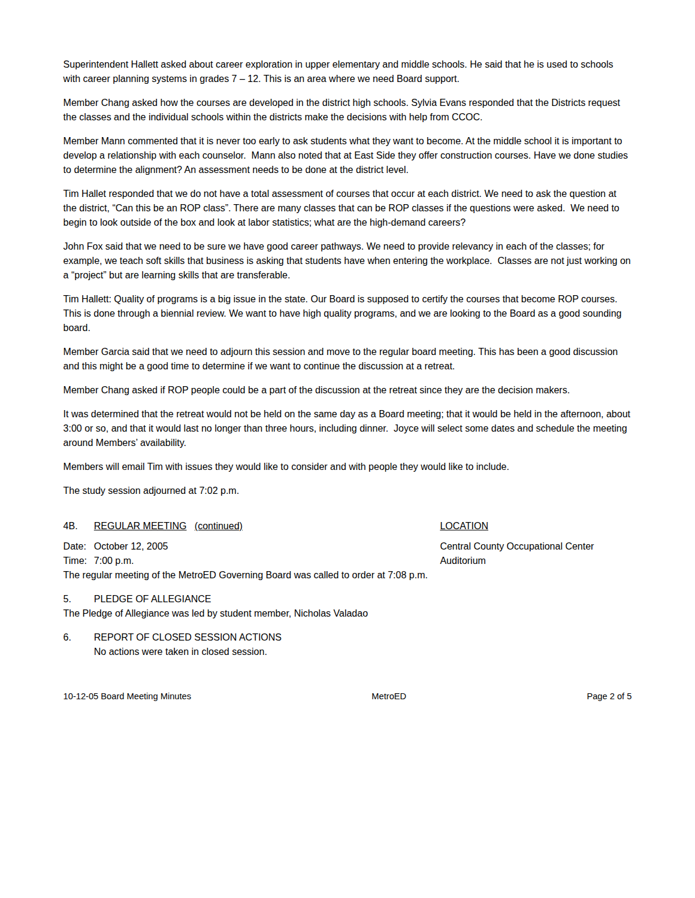Superintendent Hallett asked about career exploration in upper elementary and middle schools. He said that he is used to schools with career planning systems in grades 7 – 12. This is an area where we need Board support.
Member Chang asked how the courses are developed in the district high schools. Sylvia Evans responded that the Districts request the classes and the individual schools within the districts make the decisions with help from CCOC.
Member Mann commented that it is never too early to ask students what they want to become. At the middle school it is important to develop a relationship with each counselor. Mann also noted that at East Side they offer construction courses. Have we done studies to determine the alignment? An assessment needs to be done at the district level.
Tim Hallet responded that we do not have a total assessment of courses that occur at each district. We need to ask the question at the district, “Can this be an ROP class”. There are many classes that can be ROP classes if the questions were asked. We need to begin to look outside of the box and look at labor statistics; what are the high-demand careers?
John Fox said that we need to be sure we have good career pathways. We need to provide relevancy in each of the classes; for example, we teach soft skills that business is asking that students have when entering the workplace. Classes are not just working on a “project” but are learning skills that are transferable.
Tim Hallett: Quality of programs is a big issue in the state. Our Board is supposed to certify the courses that become ROP courses. This is done through a biennial review. We want to have high quality programs, and we are looking to the Board as a good sounding board.
Member Garcia said that we need to adjourn this session and move to the regular board meeting. This has been a good discussion and this might be a good time to determine if we want to continue the discussion at a retreat.
Member Chang asked if ROP people could be a part of the discussion at the retreat since they are the decision makers.
It was determined that the retreat would not be held on the same day as a Board meeting; that it would be held in the afternoon, about 3:00 or so, and that it would last no longer than three hours, including dinner. Joyce will select some dates and schedule the meeting around Members’ availability.
Members will email Tim with issues they would like to consider and with people they would like to include.
The study session adjourned at 7:02 p.m.
4B. REGULAR MEETING (continued)
LOCATION
Date: October 12, 2005
Central County Occupational Center
Time: 7:00 p.m.
Auditorium
The regular meeting of the MetroED Governing Board was called to order at 7:08 p.m.
5. PLEDGE OF ALLEGIANCE
The Pledge of Allegiance was led by student member, Nicholas Valadao
6. REPORT OF CLOSED SESSION ACTIONS
No actions were taken in closed session.
10-12-05 Board Meeting Minutes MetroED Page 2 of 5